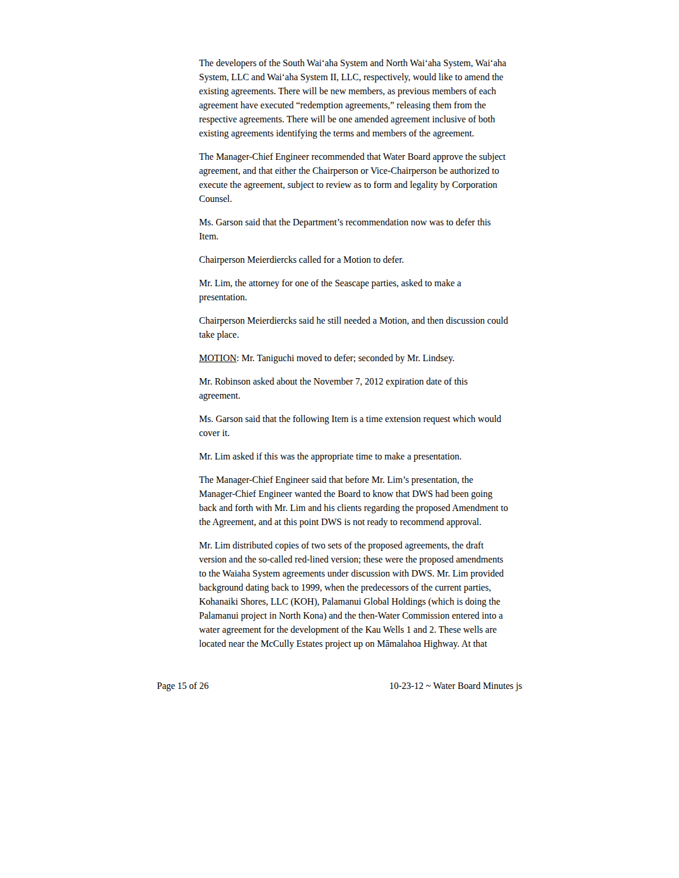The developers of the South Waiʻaha System and North Waiʻaha System, Waiʻaha System, LLC and Waiʻaha System II, LLC, respectively, would like to amend the existing agreements. There will be new members, as previous members of each agreement have executed “redemption agreements,” releasing them from the respective agreements. There will be one amended agreement inclusive of both existing agreements identifying the terms and members of the agreement.
The Manager-Chief Engineer recommended that Water Board approve the subject agreement, and that either the Chairperson or Vice-Chairperson be authorized to execute the agreement, subject to review as to form and legality by Corporation Counsel.
Ms. Garson said that the Department’s recommendation now was to defer this Item.
Chairperson Meierdiercks called for a Motion to defer.
Mr. Lim, the attorney for one of the Seascape parties, asked to make a presentation.
Chairperson Meierdiercks said he still needed a Motion, and then discussion could take place.
MOTION: Mr. Taniguchi moved to defer; seconded by Mr. Lindsey.
Mr. Robinson asked about the November 7, 2012 expiration date of this agreement.
Ms. Garson said that the following Item is a time extension request which would cover it.
Mr. Lim asked if this was the appropriate time to make a presentation.
The Manager-Chief Engineer said that before Mr. Lim’s presentation, the Manager-Chief Engineer wanted the Board to know that DWS had been going back and forth with Mr. Lim and his clients regarding the proposed Amendment to the Agreement, and at this point DWS is not ready to recommend approval.
Mr. Lim distributed copies of two sets of the proposed agreements, the draft version and the so-called red-lined version; these were the proposed amendments to the Waiaha System agreements under discussion with DWS. Mr. Lim provided background dating back to 1999, when the predecessors of the current parties, Kohanaiki Shores, LLC (KOH), Palamanui Global Holdings (which is doing the Palamanui project in North Kona) and the then-Water Commission entered into a water agreement for the development of the Kau Wells 1 and 2. These wells are located near the McCully Estates project up on Māmalahoa Highway. At that
Page 15 of 26
10-23-12 ~ Water Board Minutes js